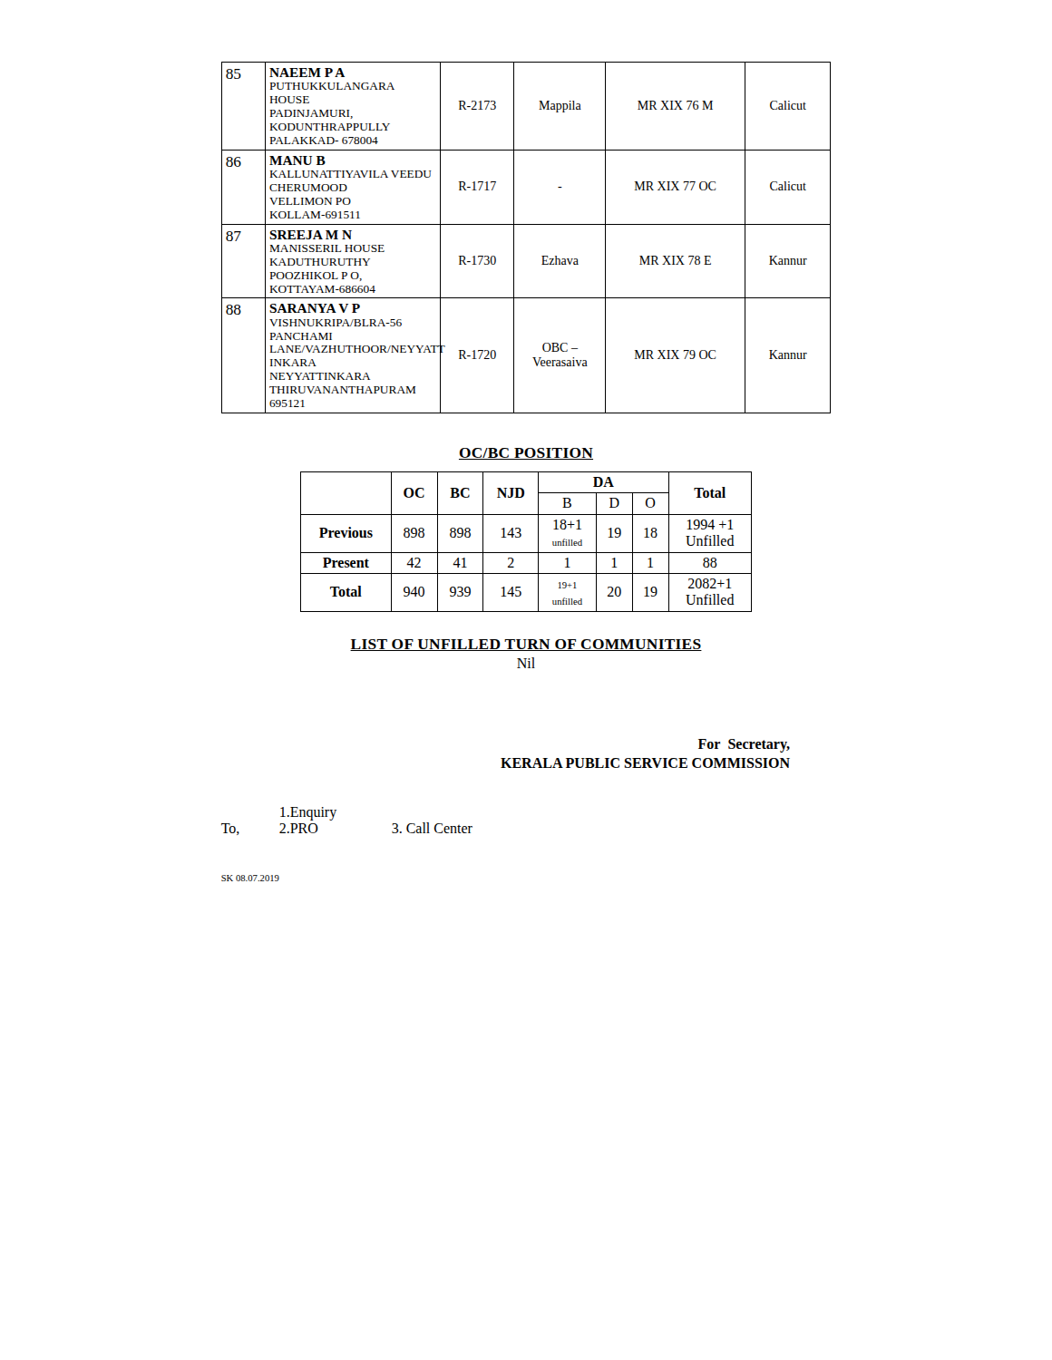| 85 | NAEEM P A PUTHUKKULANGARA HOUSE PADINJAMURI, KODUNTHRAPPULLY PALAKKAD- 678004 | R-2173 | Mappila | MR XIX 76 M | Calicut |
| 86 | MANU B KALLUNATTIYAVILA VEEDU CHERUMOOD VELLIMON PO KOLLAM-691511 | R-1717 | - | MR XIX 77 OC | Calicut |
| 87 | SREEJA M N MANISSERIL HOUSE KADUTHURUTHY POOZHIKOL P O, KOTTAYAM-686604 | R-1730 | Ezhava | MR XIX 78 E | Kannur |
| 88 | SARANYA V P VISHNUKRIPA/BLRA-56 PANCHAMI LANE/VAZHUTHOOR/NEYYATT INKARA NEYYATTINKARA THIRUVANANTHAPURAM 695121 | R-1720 | OBC – Veerasaiva | MR XIX 79 OC | Kannur |
OC/BC POSITION
| | OC | BC | NJD | DA | Total |
| B | D | O |
| Previous | 898 | 898 | 143 | 18+1 unfilled | 19 | 18 | 1994 +1 Unfilled |
| Present | 42 | 41 | 2 | 1 | 1 | 1 | 88 |
| Total | 940 | 939 | 145 | 19+1 unfilled | 20 | 19 | 2082+1 Unfilled |
LIST OF UNFILLED TURN OF COMMUNITIES
Nil
For Secretary,
KERALA PUBLIC SERVICE COMMISSION
To, 1.Enquiry 2.PRO 3. Call Center
SK 08.07.2019